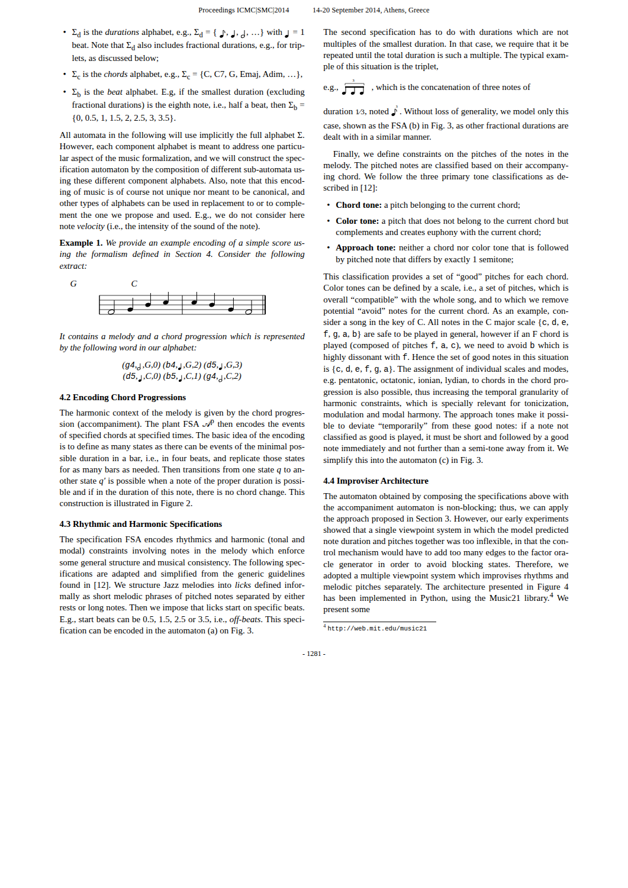Proceedings ICMC|SMC|2014 14-20 September 2014, Athens, Greece
Σd is the durations alphabet, e.g., Σd = { , , , …} with = 1 beat. Note that Σd also includes fractional durations, e.g., for triplets, as discussed below;
Σc is the chords alphabet, e.g., Σc = {C, C7, G, Emaj, Adim, …},
Σb is the beat alphabet. E.g, if the smallest duration (excluding fractional durations) is the eighth note, i.e., half a beat, then Σb = {0, 0.5, 1, 1.5, 2, 2.5, 3, 3.5}.
All automata in the following will use implicitly the full alphabet Σ. However, each component alphabet is meant to address one particular aspect of the music formalization, and we will construct the specification automaton by the composition of different sub-automata using these different component alphabets. Also, note that this encoding of music is of course not unique nor meant to be canonical, and other types of alphabets can be used in replacement to or to complement the one we propose and used. E.g., we do not consider here note velocity (i.e., the intensity of the sound of the note).
Example 1. We provide an example encoding of a simple score using the formalism defined in Section 4. Consider the following extract:
GC
It contains a melody and a chord progression which is represented by the following word in our alphabet:
(g4,,G,0) (b4,,G,2) (d5,,G,3) (d5,,C,0) (b5,,C,1) (g4,,C,2)
4.2 Encoding Chord Progressions
The harmonic context of the melody is given by the chord progression (accompaniment). The plant FSA 𝒜p then encodes the events of specified chords at specified times. The basic idea of the encoding is to define as many states as there can be events of the minimal possible duration in a bar, i.e., in four beats, and replicate those states for as many bars as needed. Then transitions from one state q to another state q′ is possible when a note of the proper duration is possible and if in the duration of this note, there is no chord change. This construction is illustrated in Figure 2.
4.3 Rhythmic and Harmonic Specifications
The specification FSA encodes rhythmics and harmonic (tonal and modal) constraints involving notes in the melody which enforce some general structure and musical consistency. The following specifications are adapted and simplified from the generic guidelines found in [12]. We structure Jazz melodies into licks defined informally as short melodic phrases of pitched notes separated by either rests or long notes. Then we impose that licks start on specific beats. E.g., start beats can be 0.5, 1.5, 2.5 or 3.5, i.e., off-beats. This specification can be encoded in the automaton (a) on Fig. 3.
The second specification has to do with durations which are not multiples of the smallest duration. In that case, we require that it be repeated until the total duration is such a multiple. The typical example of this situation is the triplet,
e.g., 3 , which is the concatenation of three notes of
duration 1⁄3, noted 3 . Without loss of generality, we model only this case, shown as the FSA (b) in Fig. 3, as other fractional durations are dealt with in a similar manner.
Finally, we define constraints on the pitches of the notes in the melody. The pitched notes are classified based on their accompanying chord. We follow the three primary tone classifications as described in [12]:
Chord tone: a pitch belonging to the current chord;
Color tone: a pitch that does not belong to the current chord but complements and creates euphony with the current chord;
Approach tone: neither a chord nor color tone that is followed by pitched note that differs by exactly 1 semitone;
This classification provides a set of “good” pitches for each chord. Color tones can be defined by a scale, i.e., a set of pitches, which is overall “compatible” with the whole song, and to which we remove potential “avoid” notes for the current chord. As an example, consider a song in the key of C. All notes in the C major scale {c, d, e, f, g, a, b} are safe to be played in general, however if an F chord is played (composed of pitches f, a, c), we need to avoid b which is highly dissonant with f. Hence the set of good notes in this situation is {c, d, e, f, g, a}. The assignment of individual scales and modes, e.g. pentatonic, octatonic, ionian, lydian, to chords in the chord progression is also possible, thus increasing the temporal granularity of harmonic constraints, which is specially relevant for tonicization, modulation and modal harmony. The approach tones make it possible to deviate “temporarily” from these good notes: if a note not classified as good is played, it must be short and followed by a good note immediately and not further than a semi-tone away from it. We simplify this into the automaton (c) in Fig. 3.
4.4 Improviser Architecture
The automaton obtained by composing the specifications above with the accompaniment automaton is non-blocking; thus, we can apply the approach proposed in Section 3. However, our early experiments showed that a single viewpoint system in which the model predicted note duration and pitches together was too inflexible, in that the control mechanism would have to add too many edges to the factor oracle generator in order to avoid blocking states. Therefore, we adopted a multiple viewpoint system which improvises rhythms and melodic pitches separately. The architecture presented in Figure 4 has been implemented in Python, using the Music21 library.4 We present some
4 http://web.mit.edu/music21
- 1281 -